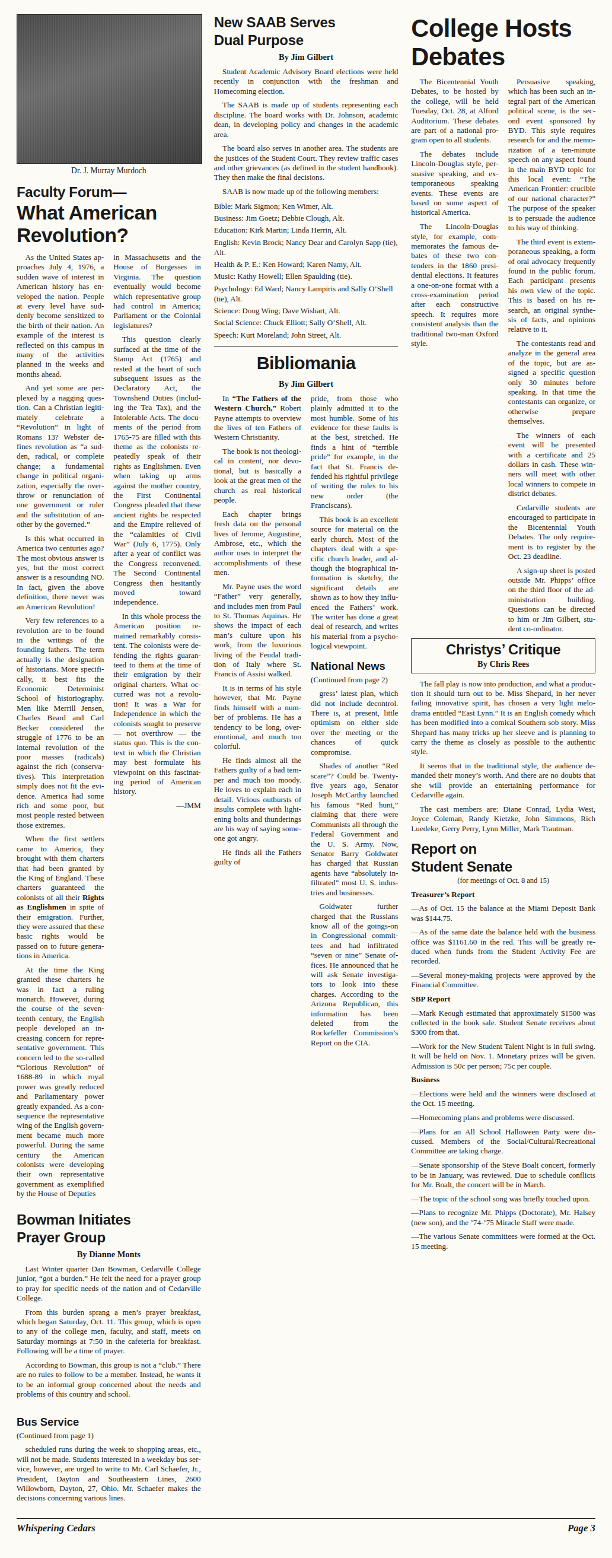Dr. J. Murray Murdoch
Faculty Forum—
What American Revolution?
As the United States approaches July 4, 1976, a sudden wave of interest in American history has enveloped the nation. People at every level have suddenly become sensitized to the birth of their nation. An example of the interest is reflected on this campus in many of the activities planned in the weeks and months ahead.
And yet some are perplexed by a nagging question. Can a Christian legitimately celebrate a “Revolution” in light of Romans 13? Webster defines revolution as “a sudden, radical, or complete change; a fundamental change in political organization, especially the overthrow or renunciation of one government or ruler and the substitution of another by the governed.”
Is this what occurred in America two centuries ago? The most obvious answer is yes, but the most correct answer is a resounding NO. In fact, given the above definition, there never was an American Revolution!
Very few references to a revolution are to be found in the writings of the founding fathers. The term actually is the designation of historians. More specifically, it best fits the Economic Determinist School of historiography. Men like Merrill Jensen, Charles Beard and Carl Becker considered the struggle of 1776 to be an internal revolution of the poor masses (radicals) against the rich (conservatives). This interpretation simply does not fit the evidence. America had some rich and some poor, but most people rested between those extremes.
When the first settlers came to America, they brought with them charters that had been granted by the King of England. These charters guaranteed the colonists of all their Rights as Englishmen in spite of their emigration. Further, they were assured that these basic rights would be passed on to future generations in America.
At the time the King granted these charters he was in fact a ruling monarch. However, during the course of the seventeenth century, the English people developed an increasing concern for representative government. This concern led to the so-called “Glorious Revolution” of 1688-89 in which royal power was greatly reduced and Parliamentary power greatly expanded. As a consequence the representative wing of the English government became much more powerful. During the same century the American colonists were developing their own representative government as exemplified by the House of Deputies
in Massachusetts and the House of Burgesses in Virginia. The question eventually would become which representative group had control in America; Parliament or the Colonial legislatures?
This question clearly surfaced at the time of the Stamp Act (1765) and rested at the heart of such subsequent issues as the Declaratory Act, the Townshend Duties (including the Tea Tax), and the Intolerable Acts. The documents of the period from 1765-75 are filled with this theme as the colonists repeatedly speak of their rights as Englishmen. Even when taking up arms against the mother country, the First Continental Congress pleaded that these ancient rights be respected and the Empire relieved of the “calamities of Civil War” (July 6, 1775). Only after a year of conflict was the Congress reconvened. The Second Continental Congress then hesitantly moved toward independence.
In this whole process the American position remained remarkably consistent. The colonists were defending the rights guaranteed to them at the time of their emigration by their original charters. What occurred was not a revolution! It was a War for Independence in which the colonists sought to preserve — not overthrow — the status quo. This is the context in which the Christian may best formulate his viewpoint on this fascinating period of American history.
—JMM
Bowman Initiates
Prayer Group
By Dianne Monts
Last Winter quarter Dan Bowman, Cedarville College junior, “got a burden.” He felt the need for a prayer group to pray for specific needs of the nation and of Cedarville College.
From this burden sprang a men’s prayer breakfast, which began Saturday, Oct. 11. This group, which is open to any of the college men, faculty, and staff, meets on Saturday mornings at 7:50 in the cafeteria for breakfast. Following will be a time of prayer.
According to Bowman, this group is not a “club.” There are no rules to follow to be a member. Instead, he wants it to be an informal group concerned about the needs and problems of this country and school.
New SAAB Serves
Dual Purpose
By Jim Gilbert
Student Academic Advisory Board elections were held recently in conjunction with the freshman and Homecoming election.
The SAAB is made up of students representing each discipline. The board works with Dr. Johnson, academic dean, in developing policy and changes in the academic area.
The board also serves in another area. The students are the justices of the Student Court. They review traffic cases and other grievances (as defined in the student handbook). They then make the final decisions.
SAAB is now made up of the following members:
Bible: Mark Sigmon; Ken Wimer, Alt.
Business: Jim Goetz; Debbie Clough, Alt.
Education: Kirk Martin; Linda Herrin, Alt.
English: Kevin Brock; Nancy Dear and Carolyn Sapp (tie), Alt.
Health & P. E.: Ken Howard; Karen Namy, Alt.
Music: Kathy Howell; Ellen Spaulding (tie).
Psychology: Ed Ward; Nancy Lampiris and Sally O’Shell (tie), Alt.
Science: Doug Wing; Dave Wishart, Alt.
Social Science: Chuck Elliott; Sally O’Shell, Alt.
Speech: Kurt Moreland; John Street, Alt.
Bibliomania
By Jim Gilbert
In “The Fathers of the Western Church,” Robert Payne attempts to overview the lives of ten Fathers of Western Christianity.
The book is not theological in content, nor devotional, but is basically a look at the great men of the church as real historical people.
Each chapter brings fresh data on the personal lives of Jerome, Augustine, Ambrose, etc., which the author uses to interpret the accomplishments of these men.
Mr. Payne uses the word “Father” very generally, and includes men from Paul to St. Thomas Aquinas. He shows the impact of each man’s culture upon his work, from the luxurious living of the Feudal tradition of Italy where St. Francis of Assisi walked.
It is in terms of his style however, that Mr. Payne finds himself with a number of problems. He has a tendency to be long, over-emotional, and much too colorful.
He finds almost all the Fathers guilty of a bad temper and much too moody. He loves to explain each in detail. Vicious outbursts of insults complete with lightening bolts and thunderings are his way of saying someone got angry.
He finds all the Fathers guilty of
pride, from those who plainly admitted it to the most humble. Some of his evidence for these faults is at the best, stretched. He finds a hint of “terrible pride” for example, in the fact that St. Francis defended his rightful privilege of writing the rules to his new order (the Franciscans).
This book is an excellent source for material on the early church. Most of the chapters deal with a specific church leader, and although the biographical information is sketchy, the significant details are shown as to how they influenced the Fathers’ work. The writer has done a great deal of research, and writes his material from a psychological viewpoint.
National News
(Continued from page 2)
gress’ latest plan, which did not include decontrol. There is, at present, little optimism on either side over the meeting or the chances of quick compromise.
Shades of another “Red scare”? Could be. Twenty-five years ago, Senator Joseph McCarthy launched his famous “Red hunt,” claiming that there were Communists all through the Federal Government and the U. S. Army. Now, Senator Barry Goldwater has charged that Russian agents have “absolutely infiltrated” most U. S. industries and businesses.
Goldwater further charged that the Russians know all of the goings-on in Congressional committees and had infiltrated “seven or nine” Senate offices. He announced that he will ask Senate investigators to look into these charges. According to the Arizona Republican, this information has been deleted from the Rockefeller Commission’s Report on the CIA.
College Hosts Debates
The Bicentennial Youth Debates, to be hosted by the college, will be held Tuesday, Oct. 28, at Alford Auditorium. These debates are part of a national program open to all students.
The debates include Lincoln-Douglas style, persuasive speaking, and extemporaneous speaking events. These events are based on some aspect of historical America.
The Lincoln-Douglas style, for example, commemorates the famous debates of these two contenders in the 1860 presidential elections. It features a one-on-one format with a cross-examination period after each constructive speech. It requires more consistent analysis than the traditional two-man Oxford style.
Persuasive speaking, which has been such an integral part of the American political scene, is the second event sponsored by BYD. This style requires research for and the memorization of a ten-minute speech on any aspect found in the main BYD topic for this local event: “The American Frontier: crucible of our national character?” The purpose of the speaker is to persuade the audience to his way of thinking.
The third event is extemporaneous speaking, a form of oral advocacy frequently found in the public forum. Each participant presents his own view of the topic. This is based on his research, an original synthesis of facts, and opinions relative to it.
The contestants read and analyze in the general area of the topic, but are assigned a specific question only 30 minutes before speaking. In that time the contestants can organize, or otherwise prepare themselves.
The winners of each event will be presented with a certificate and 25 dollars in cash. These winners will meet with other local winners to compete in district debates.
Cedarville students are encouraged to participate in the Bicentennial Youth Debates. The only requirement is to register by the Oct. 23 deadline.
A sign-up sheet is posted outside Mr. Phipps’ office on the third floor of the administration building. Questions can be directed to him or Jim Gilbert, student co-ordinator.
Christys’ Critique
By Chris Rees
The fall play is now into production, and what a production it should turn out to be. Miss Shepard, in her never failing innovative spirit, has chosen a very light melodrama entitled “East Lynn.” It is an English comedy which has been modified into a comical Southern sob story. Miss Shepard has many tricks up her sleeve and is planning to carry the theme as closely as possible to the authentic style.
It seems that in the traditional style, the audience demanded their money’s worth. And there are no doubts that she will provide an entertaining performance for Cedarville again.
The cast members are: Diane Conrad, Lydia West, Joyce Coleman, Randy Kietzke, John Simmons, Rich Luedeke, Gerry Perry, Lynn Miller, Mark Trautman.
Report on
Student Senate
(for meetings of Oct. 8 and 15)
Treasurer’s Report
—As of Oct. 15 the balance at the Miami Deposit Bank was $144.75.
—As of the same date the balance held with the business office was $1161.60 in the red. This will be greatly reduced when funds from the Student Activity Fee are recorded.
—Several money-making projects were approved by the Financial Committee.
SBP Report
—Mark Keough estimated that approximately $1500 was collected in the book sale. Student Senate receives about $300 from that.
—Work for the New Student Talent Night is in full swing. It will be held on Nov. 1. Monetary prizes will be given. Admission is 50c per person; 75c per couple.
Business
—Elections were held and the winners were disclosed at the Oct. 15 meeting.
—Homecoming plans and problems were discussed.
—Plans for an All School Halloween Party were discussed. Members of the Social/Cultural/Recreational Committee are taking charge.
—Senate sponsorship of the Steve Boalt concert, formerly to be in January, was reviewed. Due to schedule conflicts for Mr. Boalt, the concert will be in March.
—The topic of the school song was briefly touched upon.
—Plans to recognize Mr. Phipps (Doctorate), Mr. Halsey (new son), and the ’74-’75 Miracle Staff were made.
—The various Senate committees were formed at the Oct. 15 meeting.
Bus Service
(Continued from page 1)
scheduled runs during the week to shopping areas, etc., will not be made. Students interested in a weekday bus service, however, are urged to write to Mr. Carl Schaefer, Jr., President, Dayton and Southeastern Lines, 2600 Willowborn, Dayton, 27, Ohio. Mr. Schaefer makes the decisions concerning various lines.
Whispering Cedars
Page 3